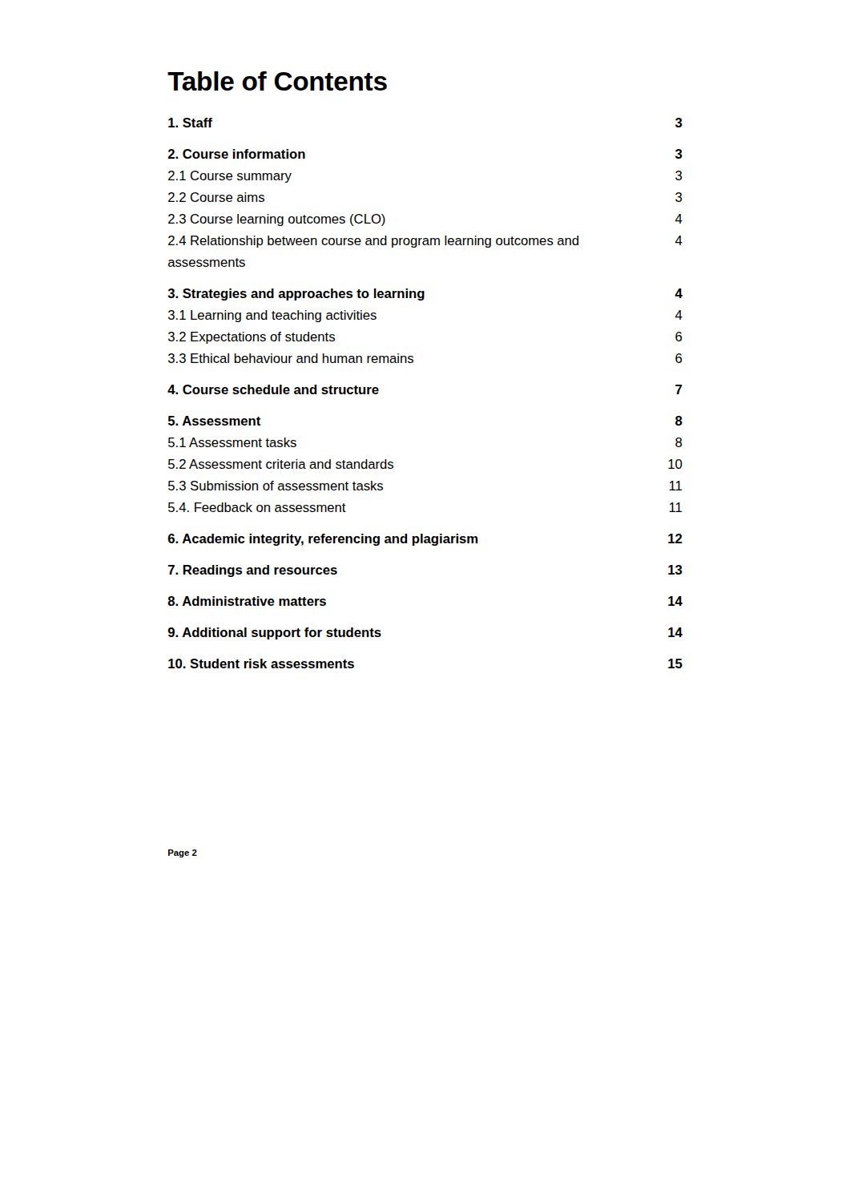Table of Contents
| 1. Staff | 3 |
| 2. Course information | 3 |
| 2.1 Course summary | 3 |
| 2.2 Course aims | 3 |
| 2.3 Course learning outcomes (CLO) | 4 |
| 2.4 Relationship between course and program learning outcomes and assessments | 4 |
| 3. Strategies and approaches to learning | 4 |
| 3.1 Learning and teaching activities | 4 |
| 3.2 Expectations of students | 6 |
| 3.3 Ethical behaviour and human remains | 6 |
| 4. Course schedule and structure | 7 |
| 5. Assessment | 8 |
| 5.1 Assessment tasks | 8 |
| 5.2 Assessment criteria and standards | 10 |
| 5.3 Submission of assessment tasks | 11 |
| 5.4. Feedback on assessment | 11 |
| 6. Academic integrity, referencing and plagiarism | 12 |
| 7. Readings and resources | 13 |
| 8. Administrative matters | 14 |
| 9. Additional support for students | 14 |
| 10. Student risk assessments | 15 |
Page 2